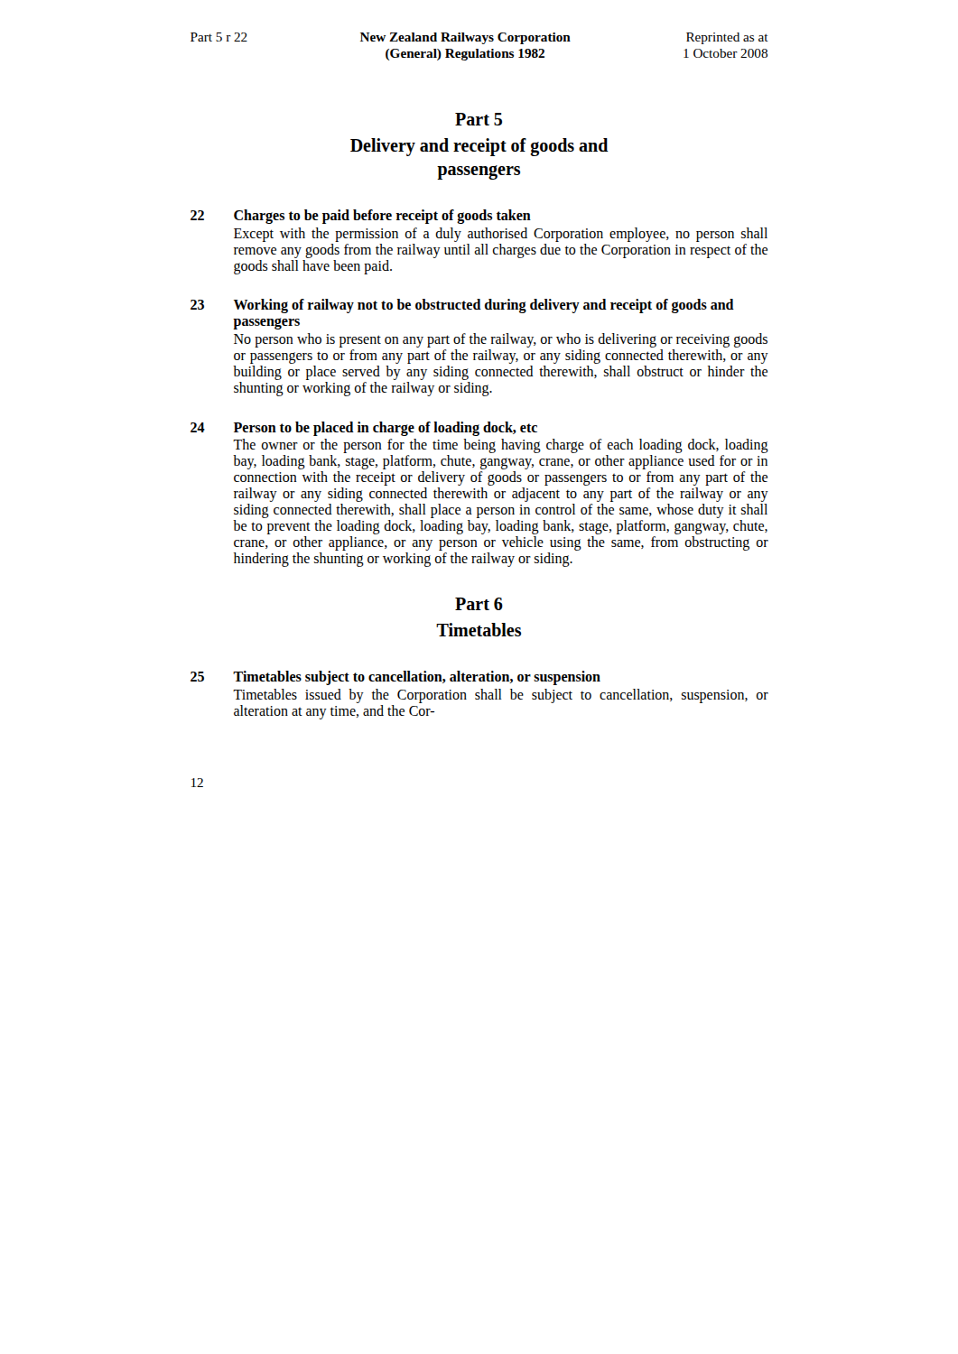Part 5 r 22
New Zealand Railways Corporation
(General) Regulations 1982
Reprinted as at
1 October 2008
Part 5
Delivery and receipt of goods and
passengers
22
Charges to be paid before receipt of goods taken
Except with the permission of a duly authorised Corporation employee, no person shall remove any goods from the railway until all charges due to the Corporation in respect of the goods shall have been paid.
23
Working of railway not to be obstructed during delivery and receipt of goods and passengers
No person who is present on any part of the railway, or who is delivering or receiving goods or passengers to or from any part of the railway, or any siding connected therewith, or any building or place served by any siding connected therewith, shall obstruct or hinder the shunting or working of the railway or siding.
24
Person to be placed in charge of loading dock, etc
The owner or the person for the time being having charge of each loading dock, loading bay, loading bank, stage, platform, chute, gangway, crane, or other appliance used for or in connection with the receipt or delivery of goods or passengers to or from any part of the railway or any siding connected therewith or adjacent to any part of the railway or any siding connected therewith, shall place a person in control of the same, whose duty it shall be to prevent the loading dock, loading bay, loading bank, stage, platform, gangway, chute, crane, or other appliance, or any person or vehicle using the same, from obstructing or hindering the shunting or working of the railway or siding.
Part 6
Timetables
25
Timetables subject to cancellation, alteration, or suspension
Timetables issued by the Corporation shall be subject to cancellation, suspension, or alteration at any time, and the Cor-
12